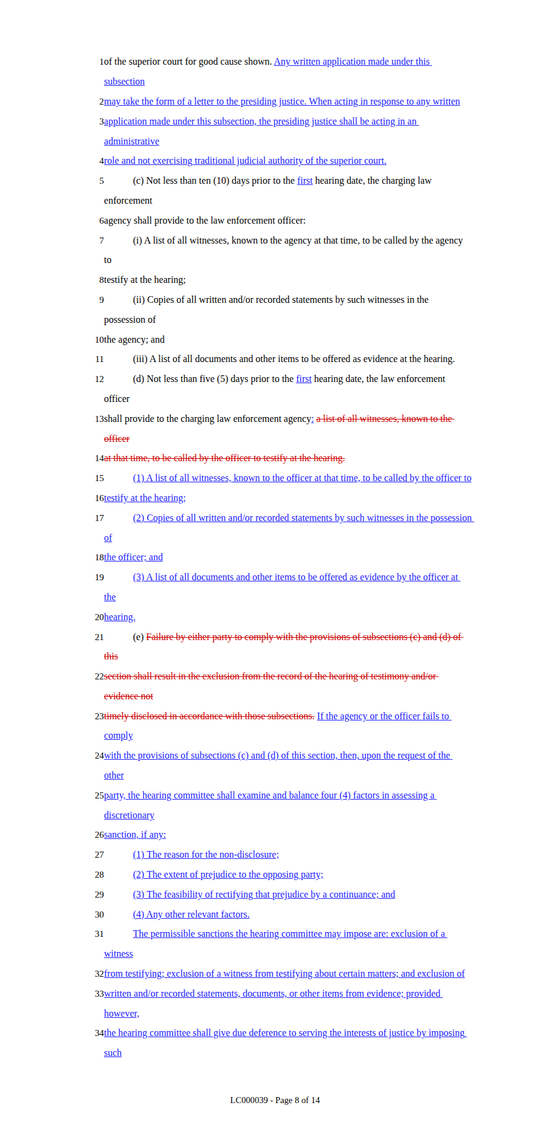| 1 | of the superior court for good cause shown. Any written application made under this subsection |
| 2 | may take the form of a letter to the presiding justice. When acting in response to any written |
| 3 | application made under this subsection, the presiding justice shall be acting in an administrative |
| 4 | role and not exercising traditional judicial authority of the superior court. |
| 5 | (c) Not less than ten (10) days prior to the first hearing date, the charging law enforcement |
| 6 | agency shall provide to the law enforcement officer: |
| 7 | (i) A list of all witnesses, known to the agency at that time, to be called by the agency to |
| 8 | testify at the hearing; |
| 9 | (ii) Copies of all written and/or recorded statements by such witnesses in the possession of |
| 10 | the agency; and |
| 11 | (iii) A list of all documents and other items to be offered as evidence at the hearing. |
| 12 | (d) Not less than five (5) days prior to the first hearing date, the law enforcement officer |
| 13 | shall provide to the charging law enforcement agency : a list of all witnesses, known to the officer |
| 14 | at that time, to be called by the officer to testify at the hearing. |
| 15 | (1) A list of all witnesses, known to the officer at that time, to be called by the officer to |
| 16 | testify at the hearing; |
| 17 | (2) Copies of all written and/or recorded statements by such witnesses in the possession of |
| 18 | the officer; and |
| 19 | (3) A list of all documents and other items to be offered as evidence by the officer at the |
| 20 | hearing. |
| 21 | (e) Failure by either party to comply with the provisions of subsections (c) and (d) of this |
| 22 | section shall result in the exclusion from the record of the hearing of testimony and/or evidence not |
| 23 | timely disclosed in accordance with those subsections. If the agency or the officer fails to comply |
| 24 | with the provisions of subsections (c) and (d) of this section, then, upon the request of the other |
| 25 | party, the hearing committee shall examine and balance four (4) factors in assessing a discretionary |
| 26 | sanction, if any: |
| 27 | (1) The reason for the non-disclosure; |
| 28 | (2) The extent of prejudice to the opposing party; |
| 29 | (3) The feasibility of rectifying that prejudice by a continuance; and |
| 30 | (4) Any other relevant factors. |
| 31 | The permissible sanctions the hearing committee may impose are: exclusion of a witness |
| 32 | from testifying; exclusion of a witness from testifying about certain matters; and exclusion of |
| 33 | written and/or recorded statements, documents, or other items from evidence; provided however, |
| 34 | the hearing committee shall give due deference to serving the interests of justice by imposing such |
LC000039 - Page 8 of 14